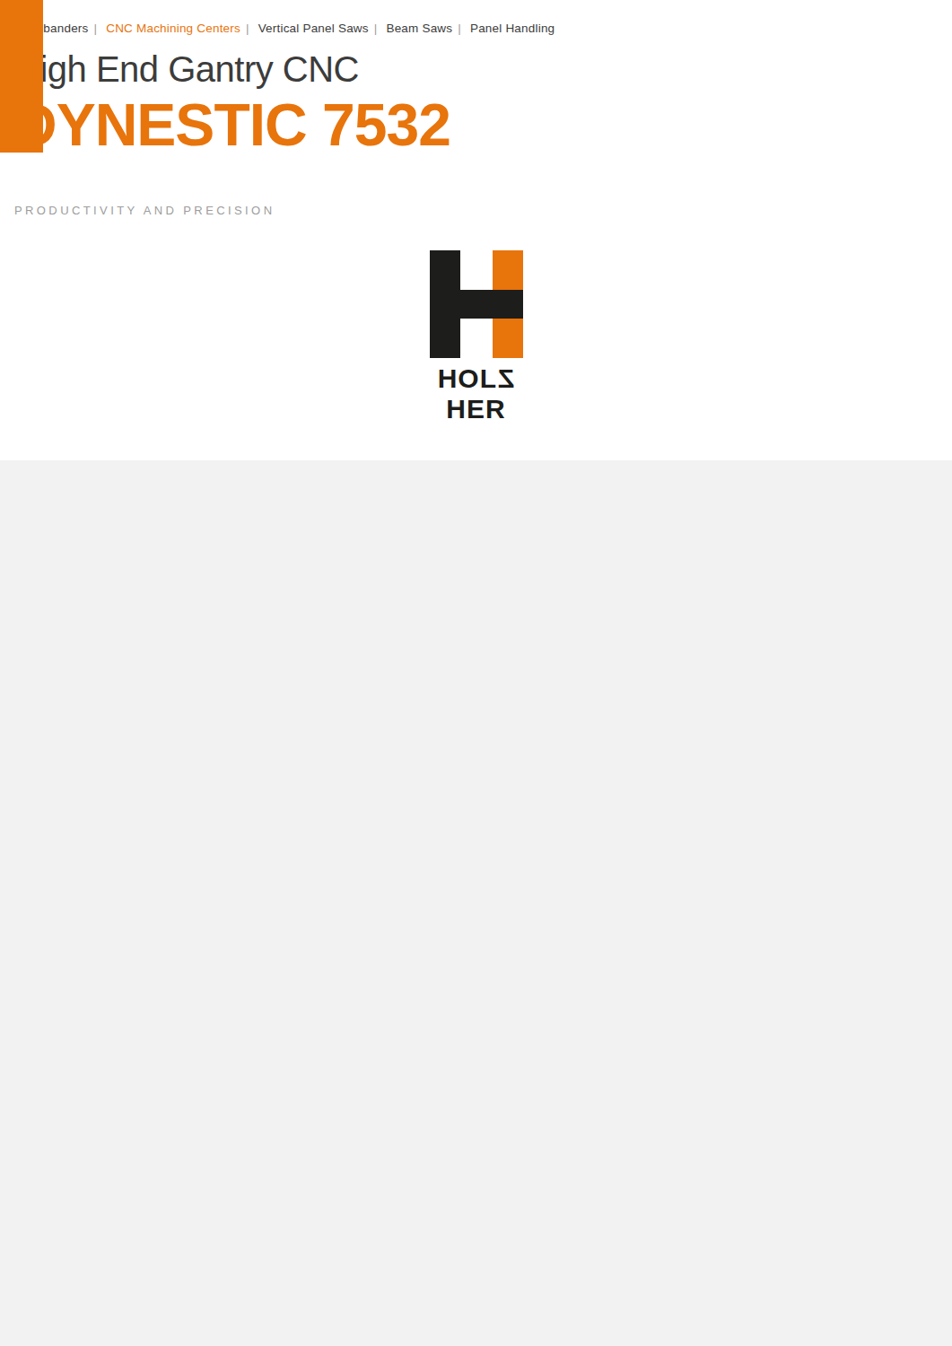Edgebanders| CNC Machining Centers| Vertical Panel Saws| Beam Saws| Panel Handling
High End Gantry CNC
DYNESTIC 7532
DYNESTIC push
A D
HOLZHER
DYNESTIC push – high end gantry CNC machining center by HOLZHER.
Productivity and Precision
HOLZHER